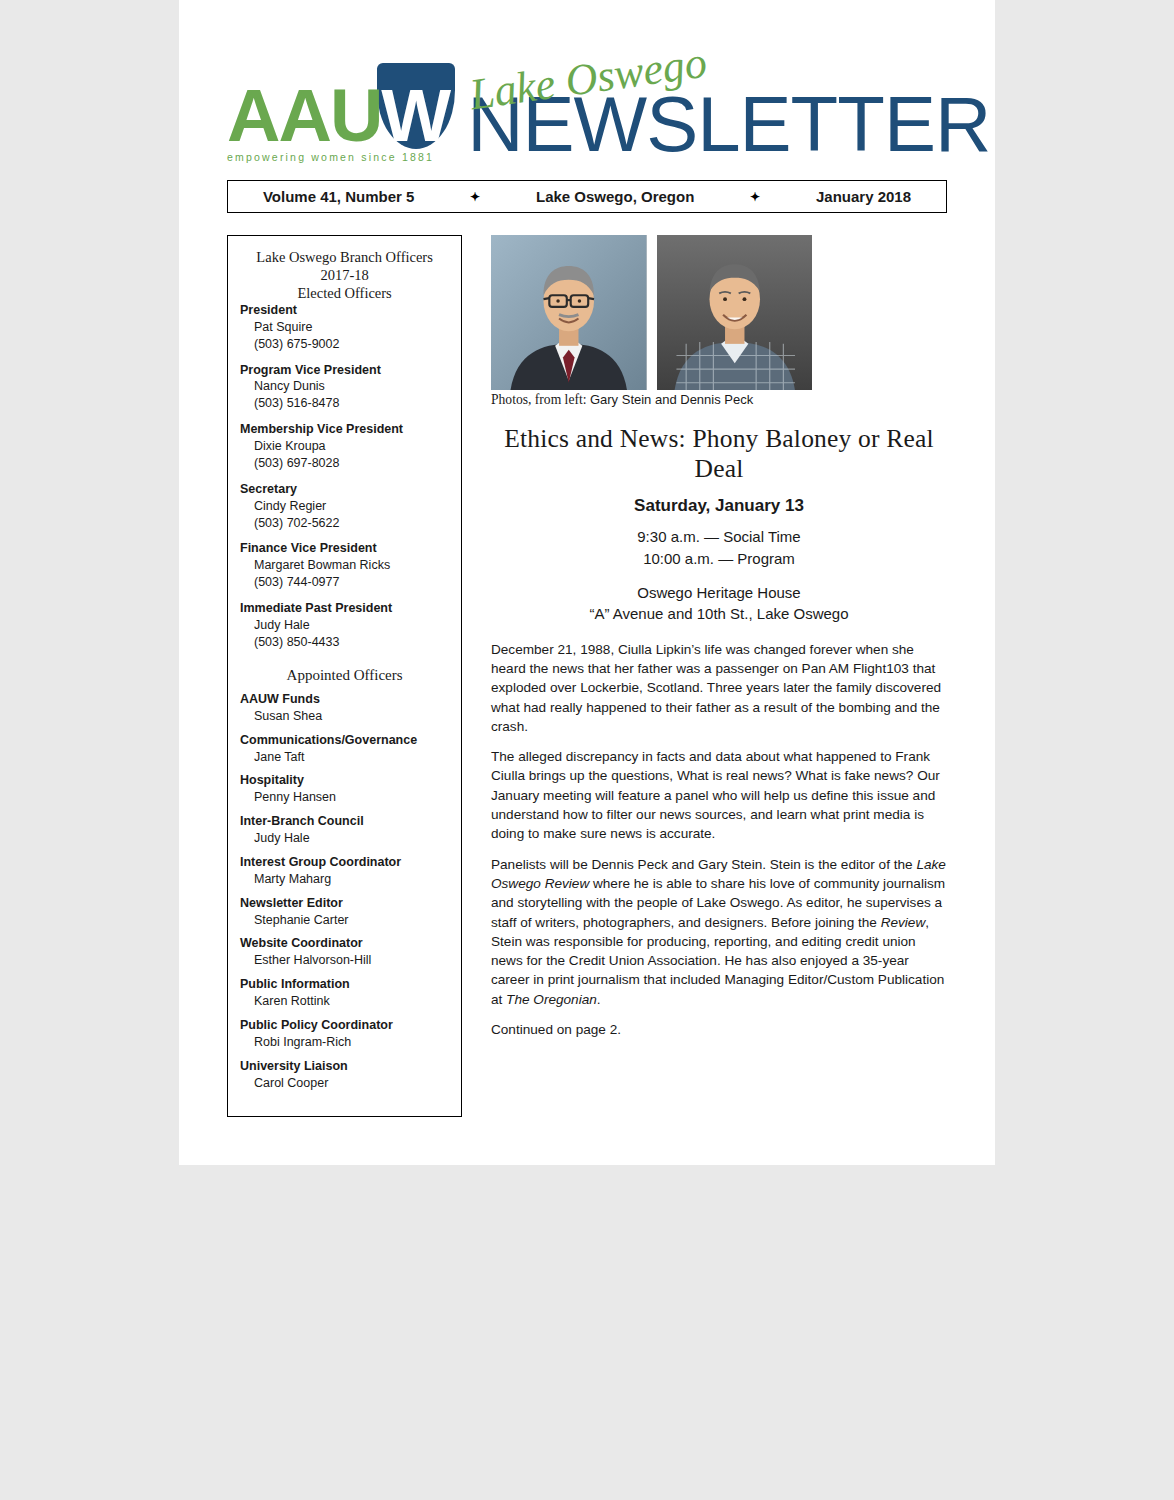AAUW
empowering women since 1881
Lake Oswego
NEWSLETTER
Volume 41, Number 5 ✦ Lake Oswego, Oregon ✦ January 2018
Lake Oswego Branch Officers 2017-18 Elected Officers
President Pat Squire (503) 675-9002
Program Vice President Nancy Dunis (503) 516-8478
Membership Vice President Dixie Kroupa (503) 697-8028
Secretary Cindy Regier (503) 702-5622
Finance Vice President Margaret Bowman Ricks (503) 744-0977
Immediate Past President Judy Hale (503) 850-4433
Appointed Officers
AAUW Funds Susan Shea
Communications/Governance Jane Taft
Hospitality Penny Hansen
Inter-Branch Council Judy Hale
Interest Group Coordinator Marty Maharg
Newsletter Editor Stephanie Carter
Website Coordinator Esther Halvorson-Hill
Public Information Karen Rottink
Public Policy Coordinator Robi Ingram-Rich
University Liaison Carol Cooper
Photos, from left: Gary Stein and Dennis Peck
Ethics and News: Phony Baloney or Real Deal
Saturday, January 13
9:30 a.m. — Social Time
10:00 a.m. — Program
Oswego Heritage House
“A” Avenue and 10th St., Lake Oswego
December 21, 1988, Ciulla Lipkin’s life was changed forever when she heard the news that her father was a passenger on Pan AM Flight103 that exploded over Lockerbie, Scotland. Three years later the family discovered what had really happened to their father as a result of the bombing and the crash.
The alleged discrepancy in facts and data about what happened to Frank Ciulla brings up the questions, What is real news? What is fake news? Our January meeting will feature a panel who will help us define this issue and understand how to filter our news sources, and learn what print media is doing to make sure news is accurate.
Panelists will be Dennis Peck and Gary Stein. Stein is the editor of the Lake Oswego Review where he is able to share his love of community journalism and storytelling with the people of Lake Oswego. As editor, he supervises a staff of writers, photographers, and designers. Before joining the Review, Stein was responsible for producing, reporting, and editing credit union news for the Credit Union Association. He has also enjoyed a 35-year career in print journalism that included Managing Editor/Custom Publication at The Oregonian.
Continued on page 2.